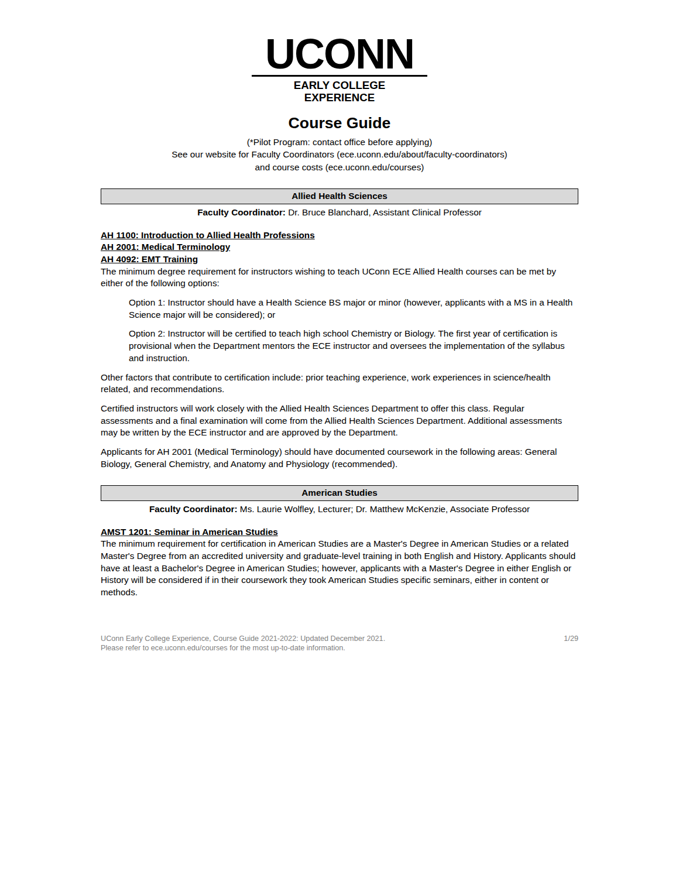UCONN
EARLY COLLEGE
EXPERIENCE
Course Guide
(*Pilot Program: contact office before applying)
See our website for Faculty Coordinators (ece.uconn.edu/about/faculty-coordinators)
and course costs (ece.uconn.edu/courses)
Allied Health Sciences
Faculty Coordinator: Dr. Bruce Blanchard, Assistant Clinical Professor
AH 1100: Introduction to Allied Health Professions
AH 2001: Medical Terminology
AH 4092: EMT Training
The minimum degree requirement for instructors wishing to teach UConn ECE Allied Health courses can be met by either of the following options:
Option 1: Instructor should have a Health Science BS major or minor (however, applicants with a MS in a Health Science major will be considered); or
Option 2: Instructor will be certified to teach high school Chemistry or Biology. The first year of certification is provisional when the Department mentors the ECE instructor and oversees the implementation of the syllabus and instruction.
Other factors that contribute to certification include: prior teaching experience, work experiences in science/health related, and recommendations.
Certified instructors will work closely with the Allied Health Sciences Department to offer this class. Regular assessments and a final examination will come from the Allied Health Sciences Department. Additional assessments may be written by the ECE instructor and are approved by the Department.
Applicants for AH 2001 (Medical Terminology) should have documented coursework in the following areas: General Biology, General Chemistry, and Anatomy and Physiology (recommended).
American Studies
Faculty Coordinator: Ms. Laurie Wolfley, Lecturer; Dr. Matthew McKenzie, Associate Professor
AMST 1201: Seminar in American Studies
The minimum requirement for certification in American Studies are a Master's Degree in American Studies or a related Master's Degree from an accredited university and graduate-level training in both English and History. Applicants should have at least a Bachelor's Degree in American Studies; however, applicants with a Master's Degree in either English or History will be considered if in their coursework they took American Studies specific seminars, either in content or methods.
1/29 UConn Early College Experience, Course Guide 2021-2022: Updated December 2021.
Please refer to ece.uconn.edu/courses for the most up-to-date information.